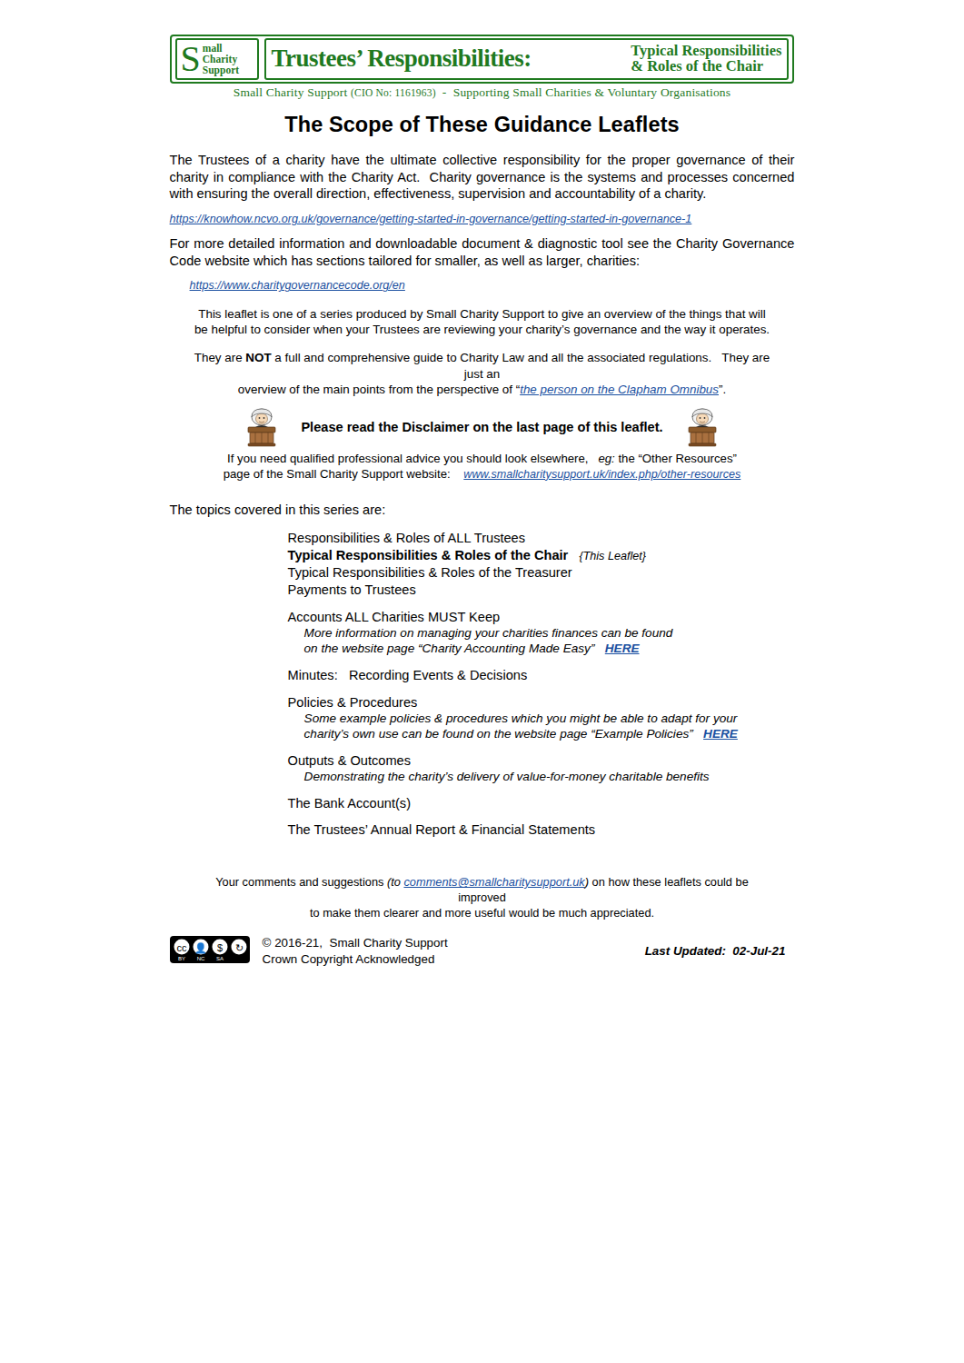S
mall
Charity
Support
Trustees’ Responsibilities:
Typical Responsibilities
& Roles of the Chair
Small Charity Support (CIO No: 1161963) - Supporting Small Charities & Voluntary Organisations
The Scope of These Guidance Leaflets
The Trustees of a charity have the ultimate collective responsibility for the proper governance of their charity in compliance with the Charity Act. Charity governance is the systems and processes concerned with ensuring the overall direction, effectiveness, supervision and accountability of a charity.
https://knowhow.ncvo.org.uk/governance/getting-started-in-governance/getting-started-in-governance-1
For more detailed information and downloadable document & diagnostic tool see the Charity Governance Code website which has sections tailored for smaller, as well as larger, charities:
https://www.charitygovernancecode.org/en
This leaflet is one of a series produced by Small Charity Support to give an overview of the things that will
be helpful to consider when your Trustees are reviewing your charity’s governance and the way it operates.
They are NOT a full and comprehensive guide to Charity Law and all the associated regulations. They are just an
overview of the main points from the perspective of “the person on the Clapham Omnibus”.
Please read the Disclaimer on the last page of this leaflet.
If you need qualified professional advice you should look elsewhere, eg: the “Other Resources”
page of the Small Charity Support website: www.smallcharitysupport.uk/index.php/other-resources
The topics covered in this series are:
Responsibilities & Roles of ALL Trustees Typical Responsibilities & Roles of the Chair {This Leaflet} Typical Responsibilities & Roles of the Treasurer Payments to Trustees
Accounts ALL Charities MUST Keep More information on managing your charities finances can be found
on the website page “Charity Accounting Made Easy” HERE
Minutes: Recording Events & Decisions
Policies & Procedures Some example policies & procedures which you might be able to adapt for your
charity’s own use can be found on the website page “Example Policies” HERE
Outputs & Outcomes Demonstrating the charity’s delivery of value-for-money charitable benefits
The Bank Account(s)
The Trustees’ Annual Report & Financial Statements
Your comments and suggestions (to comments@smallcharitysupport.uk) on how these leaflets could be improved
to make them clearer and more useful would be much appreciated.
cc 👤 $ ↻ BY NC SA
© 2016-21, Small Charity Support
Crown Copyright Acknowledged
Last Updated: 02-Jul-21